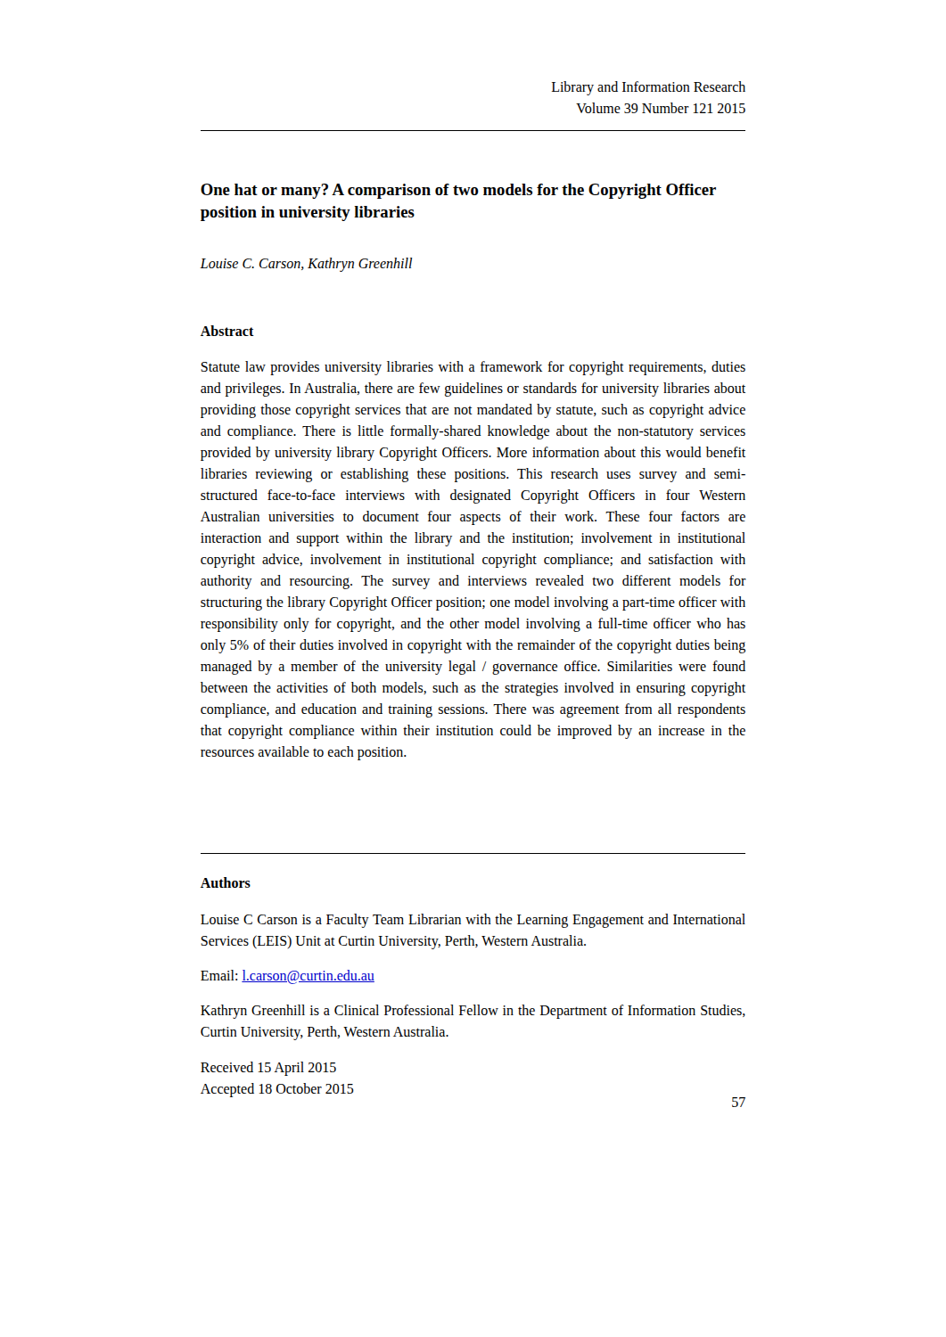Library and Information Research Volume 39 Number 121 2015
One hat or many? A comparison of two models for the Copyright Officer position in university libraries
Louise C. Carson, Kathryn Greenhill
Abstract
Statute law provides university libraries with a framework for copyright requirements, duties and privileges. In Australia, there are few guidelines or standards for university libraries about providing those copyright services that are not mandated by statute, such as copyright advice and compliance. There is little formally-shared knowledge about the non-statutory services provided by university library Copyright Officers. More information about this would benefit libraries reviewing or establishing these positions. This research uses survey and semi-structured face-to-face interviews with designated Copyright Officers in four Western Australian universities to document four aspects of their work. These four factors are interaction and support within the library and the institution; involvement in institutional copyright advice, involvement in institutional copyright compliance; and satisfaction with authority and resourcing. The survey and interviews revealed two different models for structuring the library Copyright Officer position; one model involving a part-time officer with responsibility only for copyright, and the other model involving a full-time officer who has only 5% of their duties involved in copyright with the remainder of the copyright duties being managed by a member of the university legal / governance office. Similarities were found between the activities of both models, such as the strategies involved in ensuring copyright compliance, and education and training sessions. There was agreement from all respondents that copyright compliance within their institution could be improved by an increase in the resources available to each position.
Authors
Louise C Carson is a Faculty Team Librarian with the Learning Engagement and International Services (LEIS) Unit at Curtin University, Perth, Western Australia.
Email: l.carson@curtin.edu.au
Kathryn Greenhill is a Clinical Professional Fellow in the Department of Information Studies, Curtin University, Perth, Western Australia.
Received 15 April 2015
Accepted 18 October 2015
57